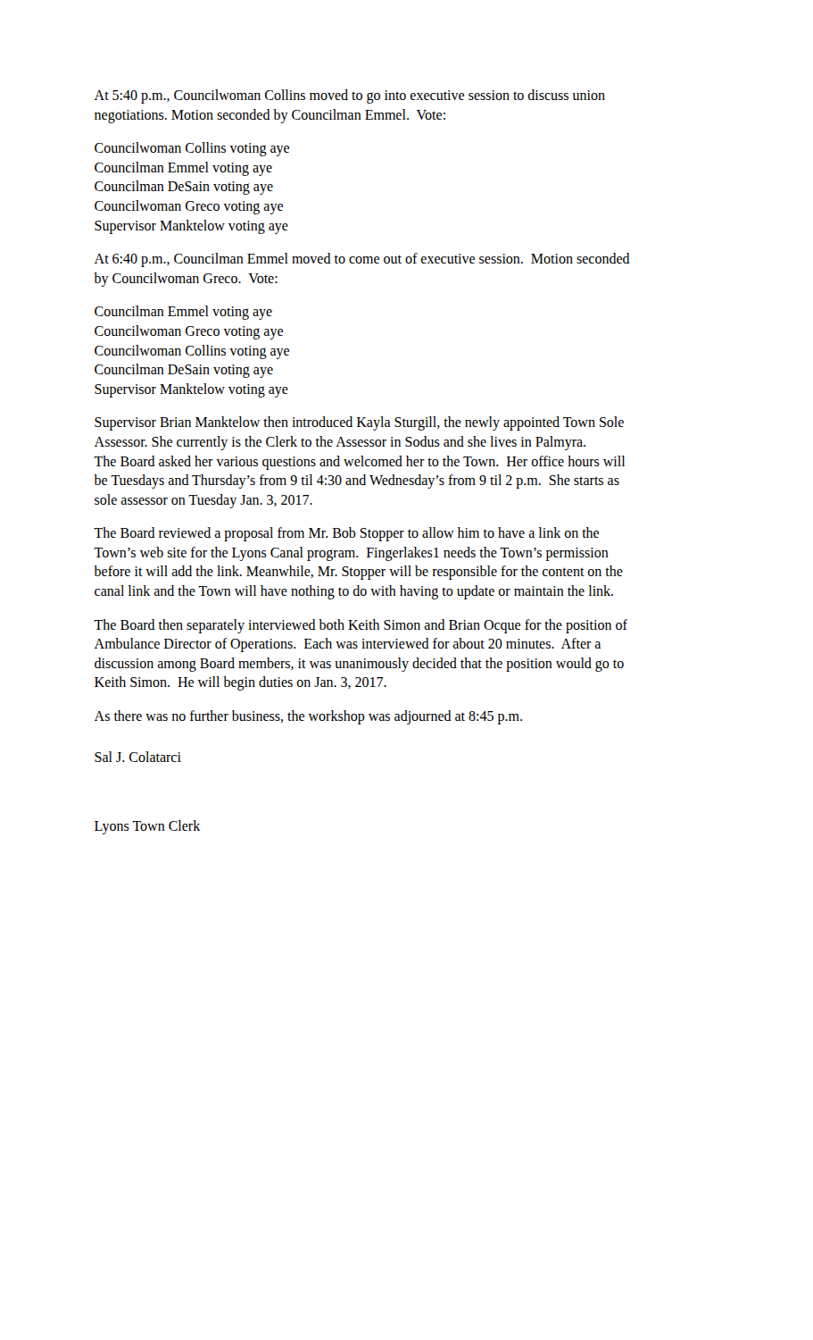At 5:40 p.m., Councilwoman Collins moved to go into executive session to discuss union negotiations. Motion seconded by Councilman Emmel. Vote:
Councilwoman Collins voting aye
Councilman Emmel voting aye
Councilman DeSain voting aye
Councilwoman Greco voting aye
Supervisor Manktelow voting aye
At 6:40 p.m., Councilman Emmel moved to come out of executive session. Motion seconded by Councilwoman Greco. Vote:
Councilman Emmel voting aye
Councilwoman Greco voting aye
Councilwoman Collins voting aye
Councilman DeSain voting aye
Supervisor Manktelow voting aye
Supervisor Brian Manktelow then introduced Kayla Sturgill, the newly appointed Town Sole Assessor. She currently is the Clerk to the Assessor in Sodus and she lives in Palmyra.
The Board asked her various questions and welcomed her to the Town. Her office hours will be Tuesdays and Thursday’s from 9 til 4:30 and Wednesday’s from 9 til 2 p.m. She starts as sole assessor on Tuesday Jan. 3, 2017.
The Board reviewed a proposal from Mr. Bob Stopper to allow him to have a link on the Town’s web site for the Lyons Canal program. Fingerlakes1 needs the Town’s permission before it will add the link. Meanwhile, Mr. Stopper will be responsible for the content on the canal link and the Town will have nothing to do with having to update or maintain the link.
The Board then separately interviewed both Keith Simon and Brian Ocque for the position of Ambulance Director of Operations. Each was interviewed for about 20 minutes. After a discussion among Board members, it was unanimously decided that the position would go to Keith Simon. He will begin duties on Jan. 3, 2017.
As there was no further business, the workshop was adjourned at 8:45 p.m.
Sal J. Colatarci
Lyons Town Clerk